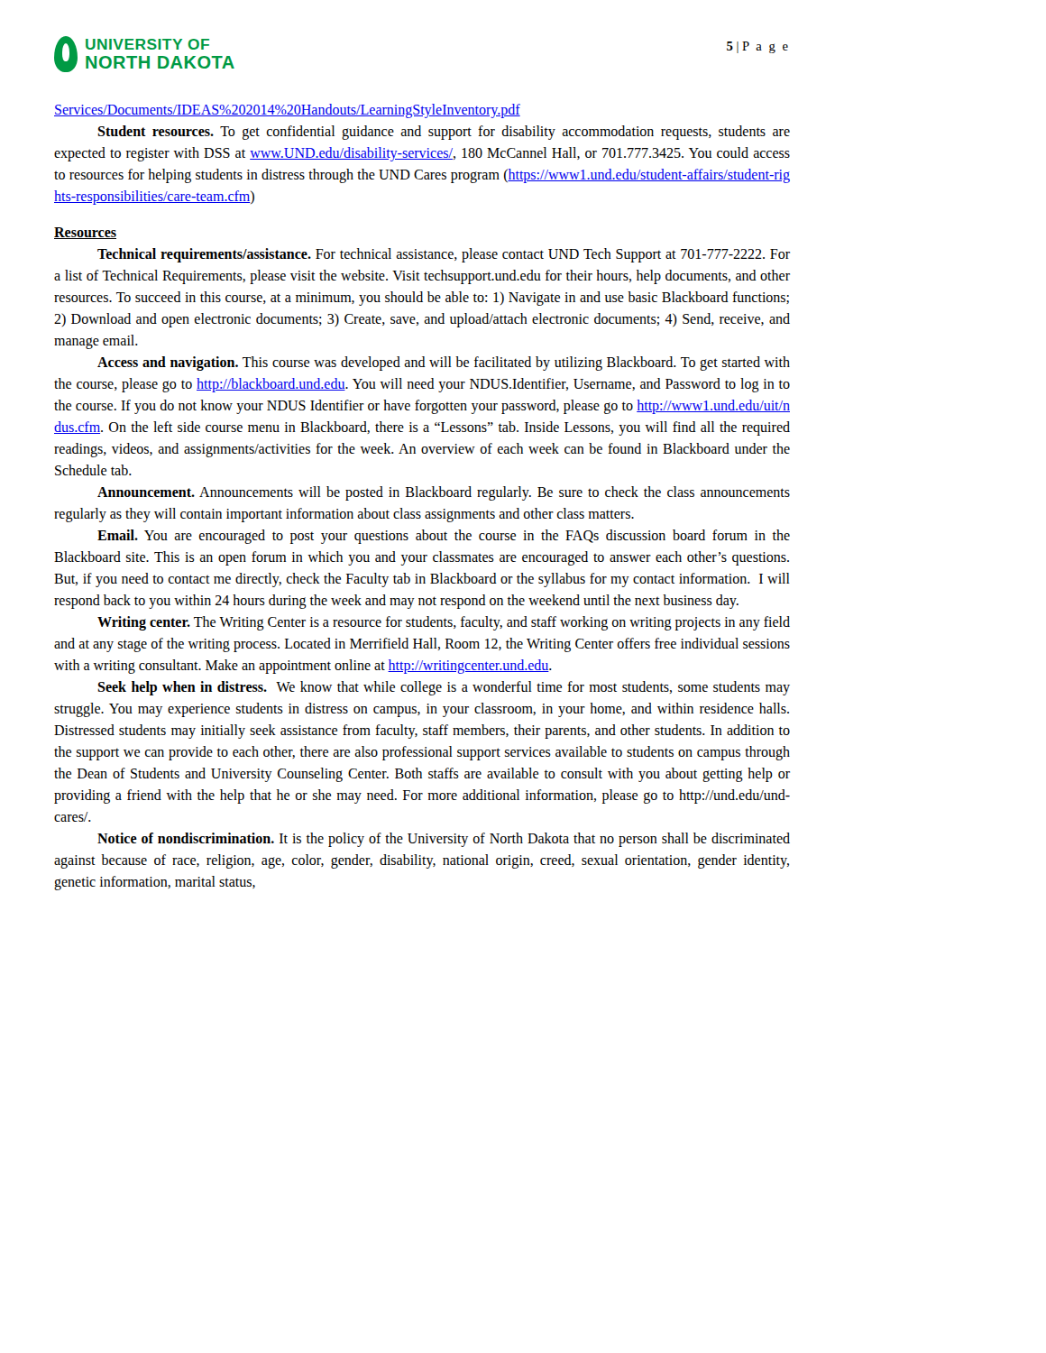UNIVERSITY OF NORTH DAKOTA
5 | P a g e
Services/Documents/IDEAS%202014%20Handouts/LearningStyleInventory.pdf
Student resources. To get confidential guidance and support for disability accommodation requests, students are expected to register with DSS at www.UND.edu/disability-services/, 180 McCannel Hall, or 701.777.3425. You could access to resources for helping students in distress through the UND Cares program (https://www1.und.edu/student-affairs/student-rights-responsibilities/care-team.cfm)
Resources
Technical requirements/assistance. For technical assistance, please contact UND Tech Support at 701-777-2222. For a list of Technical Requirements, please visit the website. Visit techsupport.und.edu for their hours, help documents, and other resources. To succeed in this course, at a minimum, you should be able to: 1) Navigate in and use basic Blackboard functions; 2) Download and open electronic documents; 3) Create, save, and upload/attach electronic documents; 4) Send, receive, and manage email.
Access and navigation. This course was developed and will be facilitated by utilizing Blackboard. To get started with the course, please go to http://blackboard.und.edu. You will need your NDUS.Identifier, Username, and Password to log in to the course. If you do not know your NDUS Identifier or have forgotten your password, please go to http://www1.und.edu/uit/ndus.cfm. On the left side course menu in Blackboard, there is a “Lessons” tab. Inside Lessons, you will find all the required readings, videos, and assignments/activities for the week. An overview of each week can be found in Blackboard under the Schedule tab.
Announcement. Announcements will be posted in Blackboard regularly. Be sure to check the class announcements regularly as they will contain important information about class assignments and other class matters.
Email. You are encouraged to post your questions about the course in the FAQs discussion board forum in the Blackboard site. This is an open forum in which you and your classmates are encouraged to answer each other’s questions. But, if you need to contact me directly, check the Faculty tab in Blackboard or the syllabus for my contact information. I will respond back to you within 24 hours during the week and may not respond on the weekend until the next business day.
Writing center. The Writing Center is a resource for students, faculty, and staff working on writing projects in any field and at any stage of the writing process. Located in Merrifield Hall, Room 12, the Writing Center offers free individual sessions with a writing consultant. Make an appointment online at http://writingcenter.und.edu.
Seek help when in distress. We know that while college is a wonderful time for most students, some students may struggle. You may experience students in distress on campus, in your classroom, in your home, and within residence halls. Distressed students may initially seek assistance from faculty, staff members, their parents, and other students. In addition to the support we can provide to each other, there are also professional support services available to students on campus through the Dean of Students and University Counseling Center. Both staffs are available to consult with you about getting help or providing a friend with the help that he or she may need. For more additional information, please go to http://und.edu/und- cares/.
Notice of nondiscrimination. It is the policy of the University of North Dakota that no person shall be discriminated against because of race, religion, age, color, gender, disability, national origin, creed, sexual orientation, gender identity, genetic information, marital status,